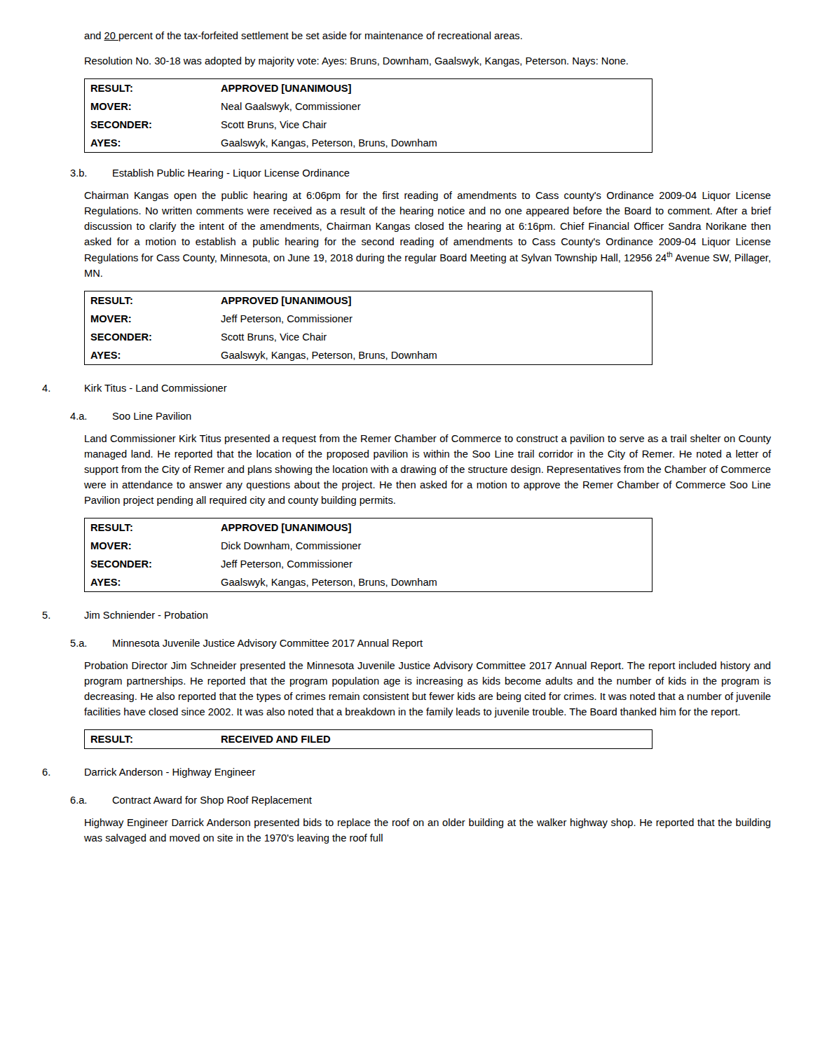and 20 percent of the tax-forfeited settlement be set aside for maintenance of recreational areas.
Resolution No. 30-18 was adopted by majority vote: Ayes: Bruns, Downham, Gaalswyk, Kangas, Peterson. Nays: None.
| RESULT: | APPROVED [UNANIMOUS] |
| MOVER: | Neal Gaalswyk, Commissioner |
| SECONDER: | Scott Bruns, Vice Chair |
| AYES: | Gaalswyk, Kangas, Peterson, Bruns, Downham |
3.b.
Establish Public Hearing - Liquor License Ordinance
Chairman Kangas open the public hearing at 6:06pm for the first reading of amendments to Cass county's Ordinance 2009-04 Liquor License Regulations. No written comments were received as a result of the hearing notice and no one appeared before the Board to comment. After a brief discussion to clarify the intent of the amendments, Chairman Kangas closed the hearing at 6:16pm. Chief Financial Officer Sandra Norikane then asked for a motion to establish a public hearing for the second reading of amendments to Cass County's Ordinance 2009-04 Liquor License Regulations for Cass County, Minnesota, on June 19, 2018 during the regular Board Meeting at Sylvan Township Hall, 12956 24th Avenue SW, Pillager, MN.
| RESULT: | APPROVED [UNANIMOUS] |
| MOVER: | Jeff Peterson, Commissioner |
| SECONDER: | Scott Bruns, Vice Chair |
| AYES: | Gaalswyk, Kangas, Peterson, Bruns, Downham |
4.
Kirk Titus - Land Commissioner
4.a.
Soo Line Pavilion
Land Commissioner Kirk Titus presented a request from the Remer Chamber of Commerce to construct a pavilion to serve as a trail shelter on County managed land. He reported that the location of the proposed pavilion is within the Soo Line trail corridor in the City of Remer. He noted a letter of support from the City of Remer and plans showing the location with a drawing of the structure design. Representatives from the Chamber of Commerce were in attendance to answer any questions about the project. He then asked for a motion to approve the Remer Chamber of Commerce Soo Line Pavilion project pending all required city and county building permits.
| RESULT: | APPROVED [UNANIMOUS] |
| MOVER: | Dick Downham, Commissioner |
| SECONDER: | Jeff Peterson, Commissioner |
| AYES: | Gaalswyk, Kangas, Peterson, Bruns, Downham |
5.
Jim Schniender - Probation
5.a.
Minnesota Juvenile Justice Advisory Committee 2017 Annual Report
Probation Director Jim Schneider presented the Minnesota Juvenile Justice Advisory Committee 2017 Annual Report. The report included history and program partnerships. He reported that the program population age is increasing as kids become adults and the number of kids in the program is decreasing. He also reported that the types of crimes remain consistent but fewer kids are being cited for crimes. It was noted that a number of juvenile facilities have closed since 2002. It was also noted that a breakdown in the family leads to juvenile trouble. The Board thanked him for the report.
| RESULT: | RECEIVED AND FILED |
6.
Darrick Anderson - Highway Engineer
6.a.
Contract Award for Shop Roof Replacement
Highway Engineer Darrick Anderson presented bids to replace the roof on an older building at the walker highway shop. He reported that the building was salvaged and moved on site in the 1970's leaving the roof full